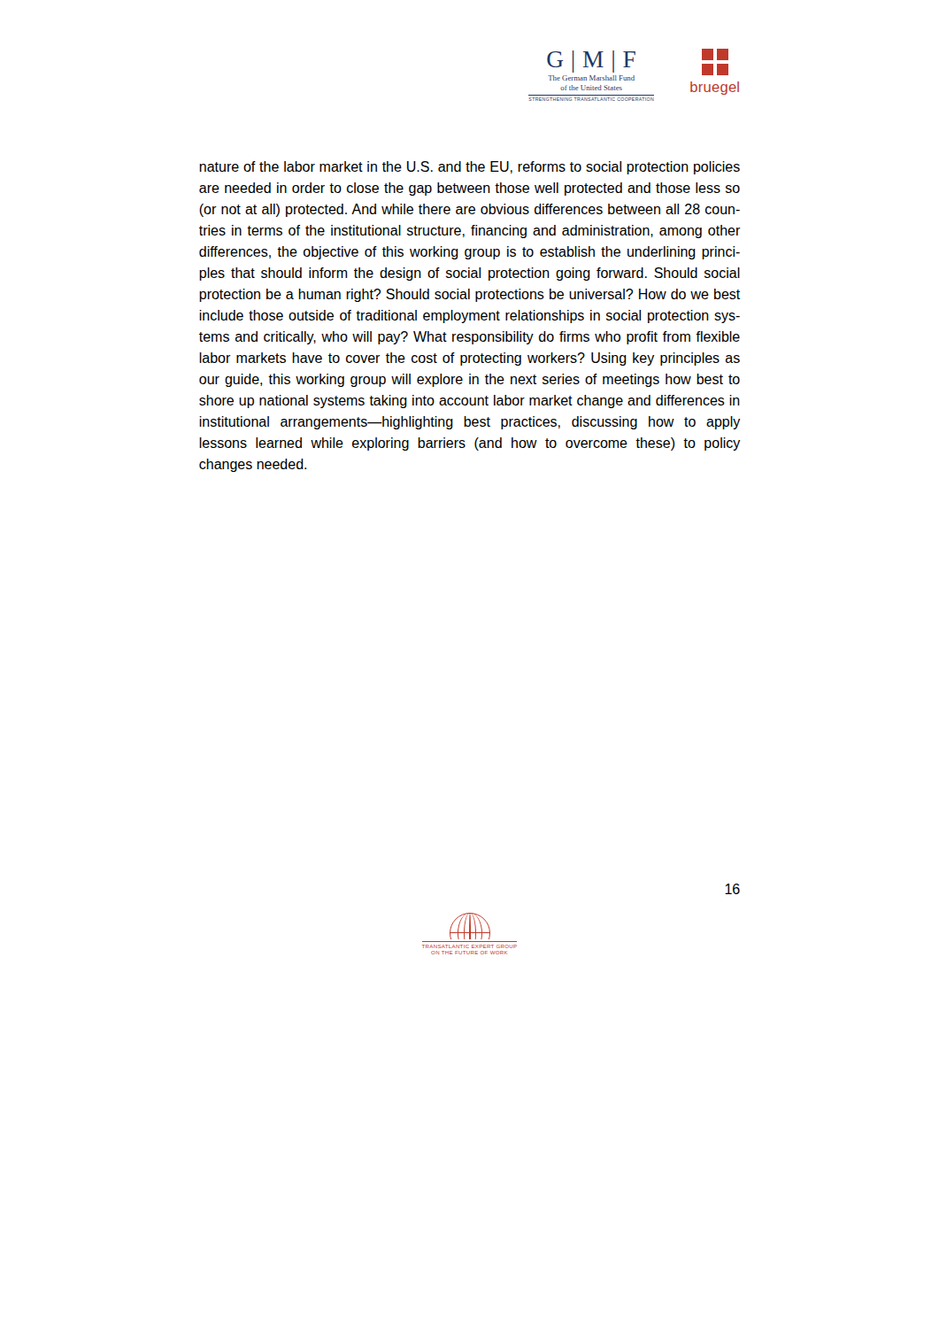G | M | F
The German Marshall Fund
of the United States
STRENGTHENING TRANSATLANTIC COOPERATION
bruegel
nature of the labor market in the U.S. and the EU, reforms to social protection policies are needed in order to close the gap between those well protected and those less so (or not at all) protected. And while there are obvious differences between all 28 countries in terms of the institutional structure, financing and administration, among other differences, the objective of this working group is to establish the underlining principles that should inform the design of social protection going forward. Should social protection be a human right? Should social protections be universal? How do we best include those outside of traditional employment relationships in social protection systems and critically, who will pay? What responsibility do firms who profit from flexible labor markets have to cover the cost of protecting workers? Using key principles as our guide, this working group will explore in the next series of meetings how best to shore up national systems taking into account labor market change and differences in institutional arrangements—highlighting best practices, discussing how to apply lessons learned while exploring barriers (and how to overcome these) to policy changes needed.
16
TRANSATLANTIC EXPERT GROUP ON THE FUTURE OF WORK